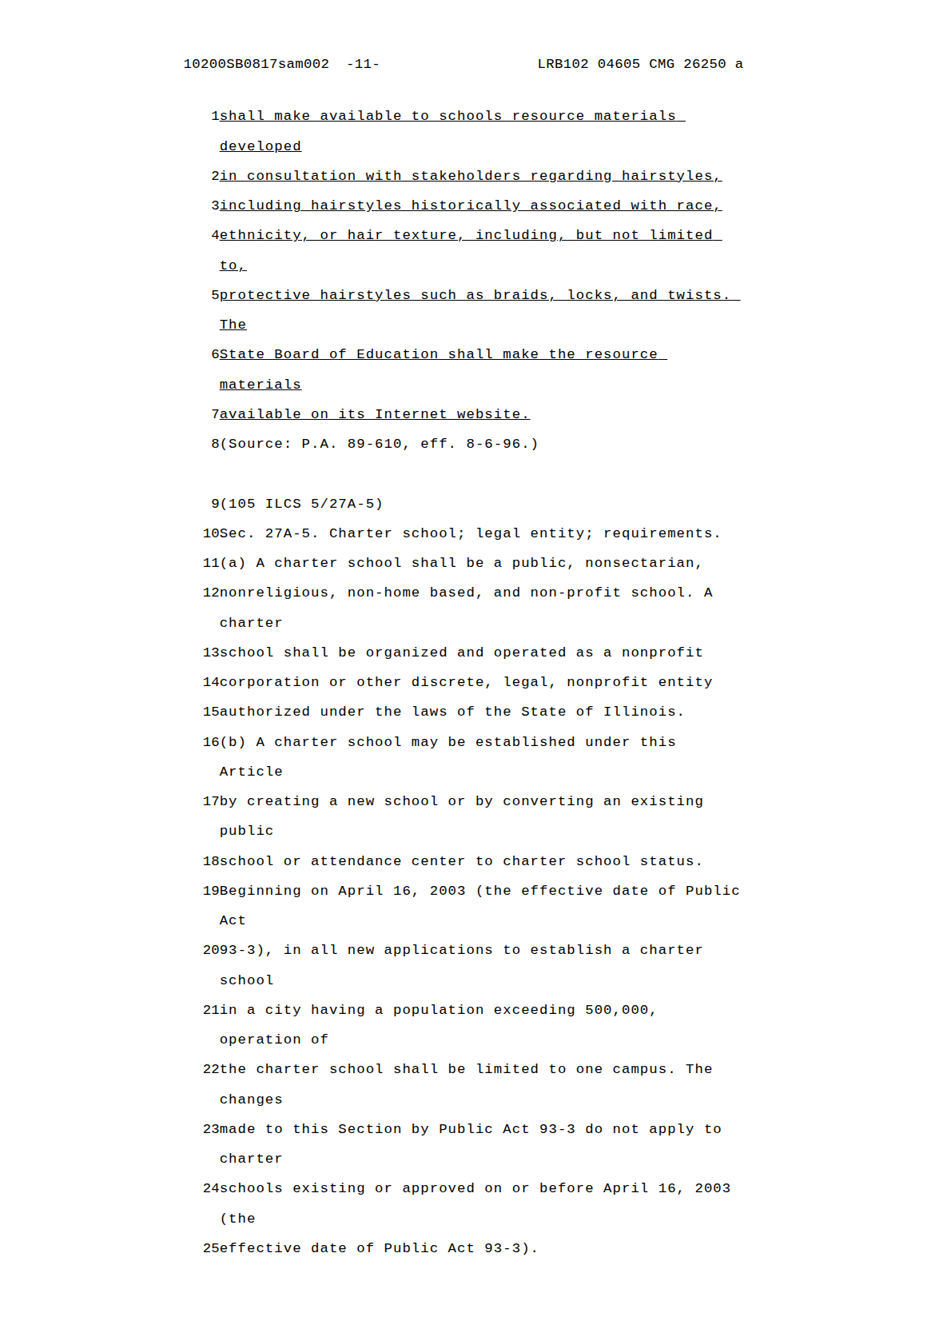10200SB0817sam002 -11- LRB102 04605 CMG 26250 a
| 1 | shall make available to schools resource materials developed |
| 2 | in consultation with stakeholders regarding hairstyles, |
| 3 | including hairstyles historically associated with race, |
| 4 | ethnicity, or hair texture, including, but not limited to, |
| 5 | protective hairstyles such as braids, locks, and twists. The |
| 6 | State Board of Education shall make the resource materials |
| 7 | available on its Internet website. |
| 8 | (Source: P.A. 89-610, eff. 8-6-96.) |
| 9 | (105 ILCS 5/27A-5) |
| 10 | Sec. 27A-5. Charter school; legal entity; requirements. |
| 11 | (a) A charter school shall be a public, nonsectarian, |
| 12 | nonreligious, non-home based, and non-profit school. A charter |
| 13 | school shall be organized and operated as a nonprofit |
| 14 | corporation or other discrete, legal, nonprofit entity |
| 15 | authorized under the laws of the State of Illinois. |
| 16 | (b) A charter school may be established under this Article |
| 17 | by creating a new school or by converting an existing public |
| 18 | school or attendance center to charter school status. |
| 19 | Beginning on April 16, 2003 (the effective date of Public Act |
| 20 | 93-3), in all new applications to establish a charter school |
| 21 | in a city having a population exceeding 500,000, operation of |
| 22 | the charter school shall be limited to one campus. The changes |
| 23 | made to this Section by Public Act 93-3 do not apply to charter |
| 24 | schools existing or approved on or before April 16, 2003 (the |
| 25 | effective date of Public Act 93-3). |